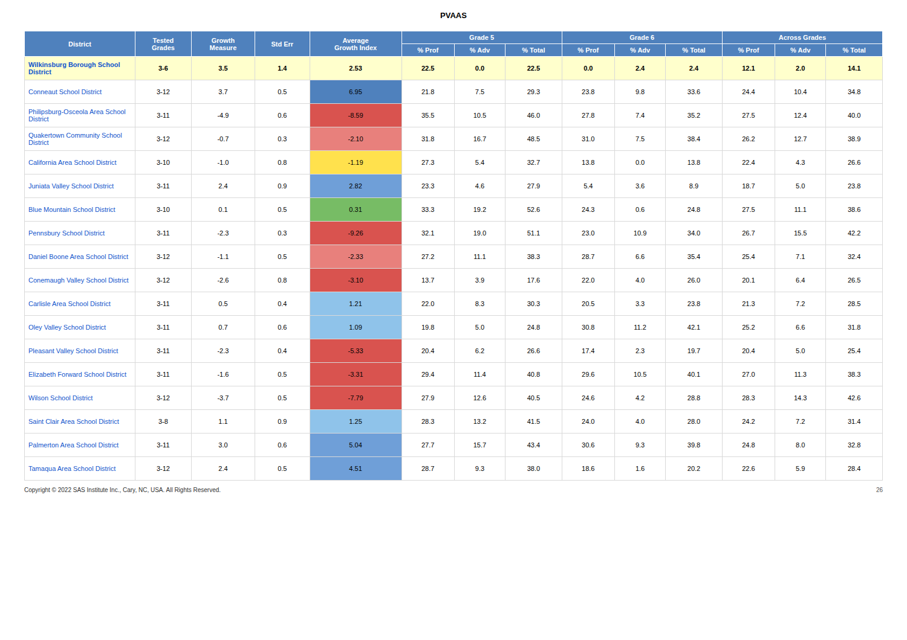PVAAS
| District | Tested Grades | Growth Measure | Std Err | Average Growth Index | Grade 5 | Grade 6 | Across Grades |
| --- | --- | --- | --- | --- | --- | --- | --- |
| % Prof | % Adv | % Total | % Prof | % Adv | % Total | % Prof | % Adv | % Total |
| Wilkinsburg Borough School District | 3-6 | 3.5 | 1.4 | 2.53 | 22.5 | 0.0 | 22.5 | 0.0 | 2.4 | 2.4 | 12.1 | 2.0 | 14.1 |
| Conneaut School District | 3-12 | 3.7 | 0.5 | 6.95 | 21.8 | 7.5 | 29.3 | 23.8 | 9.8 | 33.6 | 24.4 | 10.4 | 34.8 |
| Philipsburg-Osceola Area School District | 3-11 | -4.9 | 0.6 | -8.59 | 35.5 | 10.5 | 46.0 | 27.8 | 7.4 | 35.2 | 27.5 | 12.4 | 40.0 |
| Quakertown Community School District | 3-12 | -0.7 | 0.3 | -2.10 | 31.8 | 16.7 | 48.5 | 31.0 | 7.5 | 38.4 | 26.2 | 12.7 | 38.9 |
| California Area School District | 3-10 | -1.0 | 0.8 | -1.19 | 27.3 | 5.4 | 32.7 | 13.8 | 0.0 | 13.8 | 22.4 | 4.3 | 26.6 |
| Juniata Valley School District | 3-11 | 2.4 | 0.9 | 2.82 | 23.3 | 4.6 | 27.9 | 5.4 | 3.6 | 8.9 | 18.7 | 5.0 | 23.8 |
| Blue Mountain School District | 3-10 | 0.1 | 0.5 | 0.31 | 33.3 | 19.2 | 52.6 | 24.3 | 0.6 | 24.8 | 27.5 | 11.1 | 38.6 |
| Pennsbury School District | 3-11 | -2.3 | 0.3 | -9.26 | 32.1 | 19.0 | 51.1 | 23.0 | 10.9 | 34.0 | 26.7 | 15.5 | 42.2 |
| Daniel Boone Area School District | 3-12 | -1.1 | 0.5 | -2.33 | 27.2 | 11.1 | 38.3 | 28.7 | 6.6 | 35.4 | 25.4 | 7.1 | 32.4 |
| Conemaugh Valley School District | 3-12 | -2.6 | 0.8 | -3.10 | 13.7 | 3.9 | 17.6 | 22.0 | 4.0 | 26.0 | 20.1 | 6.4 | 26.5 |
| Carlisle Area School District | 3-11 | 0.5 | 0.4 | 1.21 | 22.0 | 8.3 | 30.3 | 20.5 | 3.3 | 23.8 | 21.3 | 7.2 | 28.5 |
| Oley Valley School District | 3-11 | 0.7 | 0.6 | 1.09 | 19.8 | 5.0 | 24.8 | 30.8 | 11.2 | 42.1 | 25.2 | 6.6 | 31.8 |
| Pleasant Valley School District | 3-11 | -2.3 | 0.4 | -5.33 | 20.4 | 6.2 | 26.6 | 17.4 | 2.3 | 19.7 | 20.4 | 5.0 | 25.4 |
| Elizabeth Forward School District | 3-11 | -1.6 | 0.5 | -3.31 | 29.4 | 11.4 | 40.8 | 29.6 | 10.5 | 40.1 | 27.0 | 11.3 | 38.3 |
| Wilson School District | 3-12 | -3.7 | 0.5 | -7.79 | 27.9 | 12.6 | 40.5 | 24.6 | 4.2 | 28.8 | 28.3 | 14.3 | 42.6 |
| Saint Clair Area School District | 3-8 | 1.1 | 0.9 | 1.25 | 28.3 | 13.2 | 41.5 | 24.0 | 4.0 | 28.0 | 24.2 | 7.2 | 31.4 |
| Palmerton Area School District | 3-11 | 3.0 | 0.6 | 5.04 | 27.7 | 15.7 | 43.4 | 30.6 | 9.3 | 39.8 | 24.8 | 8.0 | 32.8 |
| Tamaqua Area School District | 3-12 | 2.4 | 0.5 | 4.51 | 28.7 | 9.3 | 38.0 | 18.6 | 1.6 | 20.2 | 22.6 | 5.9 | 28.4 |
Copyright © 2022 SAS Institute Inc., Cary, NC, USA. All Rights Reserved. 26